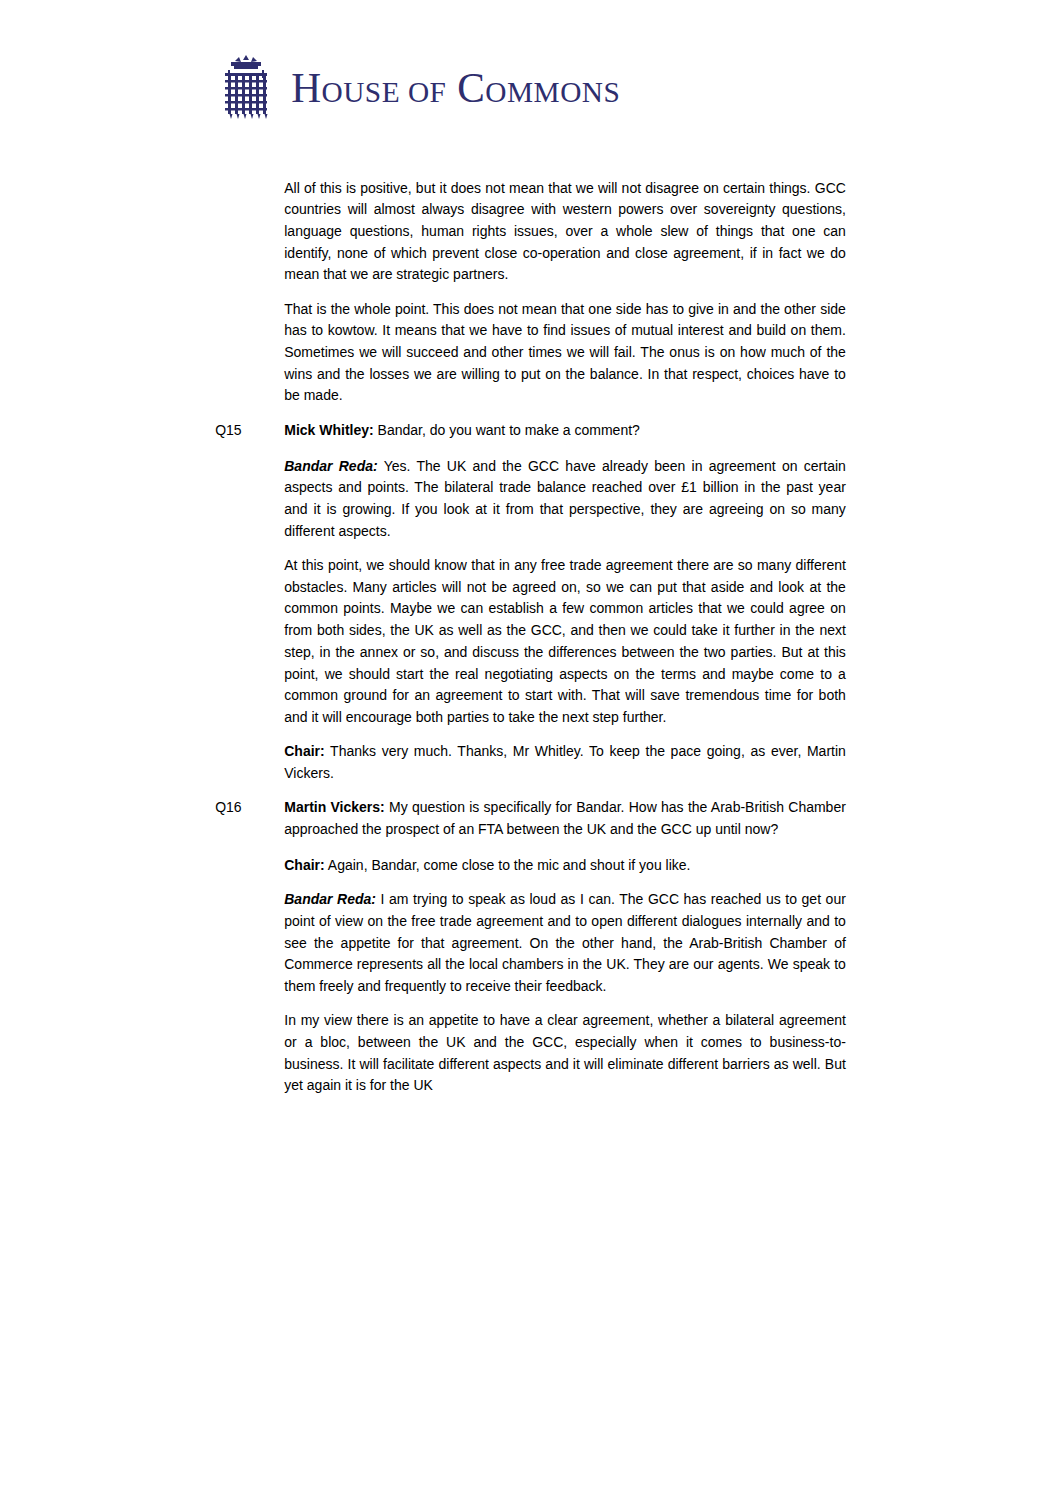HOUSE OF COMMONS
All of this is positive, but it does not mean that we will not disagree on certain things. GCC countries will almost always disagree with western powers over sovereignty questions, language questions, human rights issues, over a whole slew of things that one can identify, none of which prevent close co-operation and close agreement, if in fact we do mean that we are strategic partners.
That is the whole point. This does not mean that one side has to give in and the other side has to kowtow. It means that we have to find issues of mutual interest and build on them. Sometimes we will succeed and other times we will fail. The onus is on how much of the wins and the losses we are willing to put on the balance. In that respect, choices have to be made.
Q15
Mick Whitley: Bandar, do you want to make a comment?
Bandar Reda: Yes. The UK and the GCC have already been in agreement on certain aspects and points. The bilateral trade balance reached over £1 billion in the past year and it is growing. If you look at it from that perspective, they are agreeing on so many different aspects.
At this point, we should know that in any free trade agreement there are so many different obstacles. Many articles will not be agreed on, so we can put that aside and look at the common points. Maybe we can establish a few common articles that we could agree on from both sides, the UK as well as the GCC, and then we could take it further in the next step, in the annex or so, and discuss the differences between the two parties. But at this point, we should start the real negotiating aspects on the terms and maybe come to a common ground for an agreement to start with. That will save tremendous time for both and it will encourage both parties to take the next step further.
Chair: Thanks very much. Thanks, Mr Whitley. To keep the pace going, as ever, Martin Vickers.
Q16
Martin Vickers: My question is specifically for Bandar. How has the Arab-British Chamber approached the prospect of an FTA between the UK and the GCC up until now?
Chair: Again, Bandar, come close to the mic and shout if you like.
Bandar Reda: I am trying to speak as loud as I can. The GCC has reached us to get our point of view on the free trade agreement and to open different dialogues internally and to see the appetite for that agreement. On the other hand, the Arab-British Chamber of Commerce represents all the local chambers in the UK. They are our agents. We speak to them freely and frequently to receive their feedback.
In my view there is an appetite to have a clear agreement, whether a bilateral agreement or a bloc, between the UK and the GCC, especially when it comes to business-to-business. It will facilitate different aspects and it will eliminate different barriers as well. But yet again it is for the UK